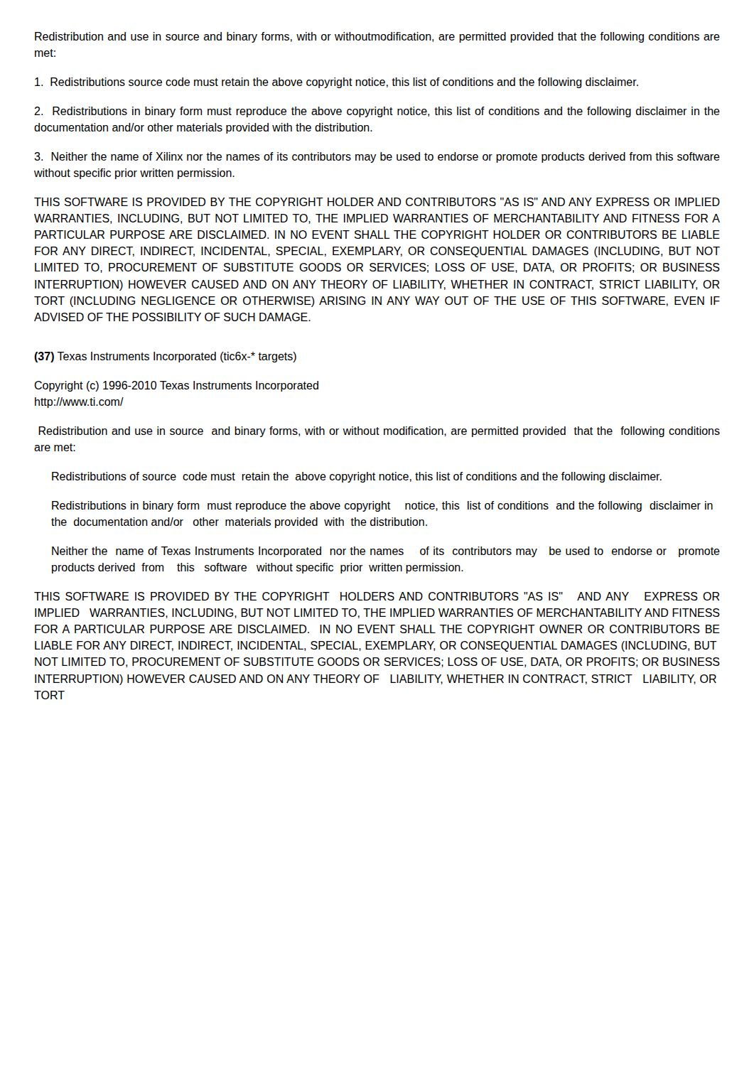Redistribution and use in source and binary forms, with or withoutmodification, are permitted provided that the following conditions are met:
1. Redistributions source code must retain the above copyright notice, this list of conditions and the following disclaimer.
2. Redistributions in binary form must reproduce the above copyright notice, this list of conditions and the following disclaimer in the documentation and/or other materials provided with the distribution.
3. Neither the name of Xilinx nor the names of its contributors may be used to endorse or promote products derived from this software without specific prior written permission.
THIS SOFTWARE IS PROVIDED BY THE COPYRIGHT HOLDER AND CONTRIBUTORS "AS IS" AND ANY EXPRESS OR IMPLIED WARRANTIES, INCLUDING, BUT NOT LIMITED TO, THE IMPLIED WARRANTIES OF MERCHANTABILITY AND FITNESS FOR A PARTICULAR PURPOSE ARE DISCLAIMED. IN NO EVENT SHALL THE COPYRIGHT HOLDER OR CONTRIBUTORS BE LIABLE FOR ANY DIRECT, INDIRECT, INCIDENTAL, SPECIAL, EXEMPLARY, OR CONSEQUENTIAL DAMAGES (INCLUDING, BUT NOT LIMITED TO, PROCUREMENT OF SUBSTITUTE GOODS OR SERVICES; LOSS OF USE, DATA, OR PROFITS; OR BUSINESS INTERRUPTION) HOWEVER CAUSED AND ON ANY THEORY OF LIABILITY, WHETHER IN CONTRACT, STRICT LIABILITY, OR TORT (INCLUDING NEGLIGENCE OR OTHERWISE) ARISING IN ANY WAY OUT OF THE USE OF THIS SOFTWARE, EVEN IF ADVISED OF THE POSSIBILITY OF SUCH DAMAGE.
(37) Texas Instruments Incorporated (tic6x-* targets)
Copyright (c) 1996-2010 Texas Instruments Incorporated
http://www.ti.com/
Redistribution and use in source and binary forms, with or without modification, are permitted provided that the following conditions are met:
Redistributions of source code must retain the above copyright notice, this list of conditions and the following disclaimer.
Redistributions in binary form must reproduce the above copyright notice, this list of conditions and the following disclaimer in the documentation and/or other materials provided with the distribution.
Neither the name of Texas Instruments Incorporated nor the names of its contributors may be used to endorse or promote products derived from this software without specific prior written permission.
THIS SOFTWARE IS PROVIDED BY THE COPYRIGHT HOLDERS AND CONTRIBUTORS "AS IS" AND ANY EXPRESS OR IMPLIED WARRANTIES, INCLUDING, BUT NOT LIMITED TO, THE IMPLIED WARRANTIES OF MERCHANTABILITY AND FITNESS FOR A PARTICULAR PURPOSE ARE DISCLAIMED. IN NO EVENT SHALL THE COPYRIGHT OWNER OR CONTRIBUTORS BE LIABLE FOR ANY DIRECT, INDIRECT, INCIDENTAL, SPECIAL, EXEMPLARY, OR CONSEQUENTIAL DAMAGES (INCLUDING, BUT NOT LIMITED TO, PROCUREMENT OF SUBSTITUTE GOODS OR SERVICES; LOSS OF USE, DATA, OR PROFITS; OR BUSINESS INTERRUPTION) HOWEVER CAUSED AND ON ANY THEORY OF LIABILITY, WHETHER IN CONTRACT, STRICT LIABILITY, OR TORT